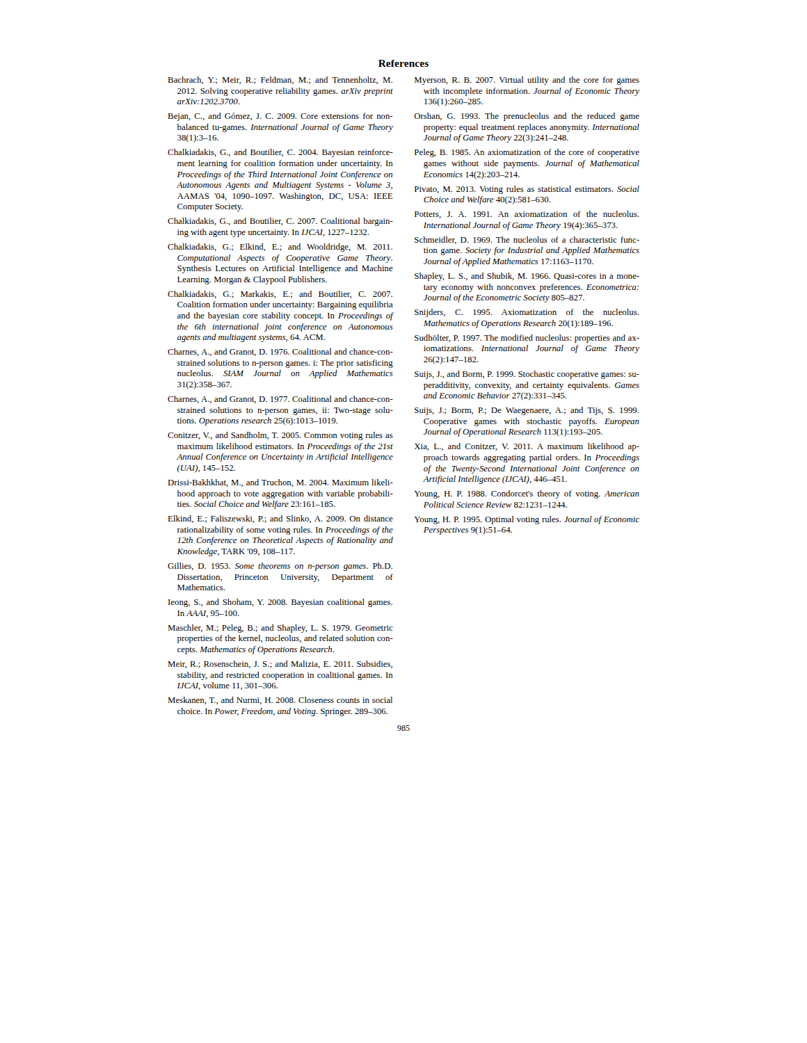References
Bachrach, Y.; Meir, R.; Feldman, M.; and Tennenholtz, M. 2012. Solving cooperative reliability games. arXiv preprint arXiv:1202.3700.
Bejan, C., and Gómez, J. C. 2009. Core extensions for non-balanced tu-games. International Journal of Game Theory 38(1):3–16.
Chalkiadakis, G., and Boutilier, C. 2004. Bayesian reinforcement learning for coalition formation under uncertainty. In Proceedings of the Third International Joint Conference on Autonomous Agents and Multiagent Systems - Volume 3, AAMAS '04, 1090–1097. Washington, DC, USA: IEEE Computer Society.
Chalkiadakis, G., and Boutilier, C. 2007. Coalitional bargaining with agent type uncertainty. In IJCAI, 1227–1232.
Chalkiadakis, G.; Elkind, E.; and Wooldridge, M. 2011. Computational Aspects of Cooperative Game Theory. Synthesis Lectures on Artificial Intelligence and Machine Learning. Morgan & Claypool Publishers.
Chalkiadakis, G.; Markakis, E.; and Boutilier, C. 2007. Coalition formation under uncertainty: Bargaining equilibria and the bayesian core stability concept. In Proceedings of the 6th international joint conference on Autonomous agents and multiagent systems, 64. ACM.
Charnes, A., and Granot, D. 1976. Coalitional and chance-constrained solutions to n-person games. i: The prior satisficing nucleolus. SIAM Journal on Applied Mathematics 31(2):358–367.
Charnes, A., and Granot, D. 1977. Coalitional and chance-constrained solutions to n-person games, ii: Two-stage solutions. Operations research 25(6):1013–1019.
Conitzer, V., and Sandholm, T. 2005. Common voting rules as maximum likelihood estimators. In Proceedings of the 21st Annual Conference on Uncertainty in Artificial Intelligence (UAI), 145–152.
Drissi-Bakhkhat, M., and Truchon, M. 2004. Maximum likelihood approach to vote aggregation with variable probabilities. Social Choice and Welfare 23:161–185.
Elkind, E.; Faliszewski, P.; and Slinko, A. 2009. On distance rationalizability of some voting rules. In Proceedings of the 12th Conference on Theoretical Aspects of Rationality and Knowledge, TARK '09, 108–117.
Gillies, D. 1953. Some theorems on n-person games. Ph.D. Dissertation, Princeton University, Department of Mathematics.
Ieong, S., and Shoham, Y. 2008. Bayesian coalitional games. In AAAI, 95–100.
Maschler, M.; Peleg, B.; and Shapley, L. S. 1979. Geometric properties of the kernel, nucleolus, and related solution concepts. Mathematics of Operations Research.
Meir, R.; Rosenschein, J. S.; and Malizia, E. 2011. Subsidies, stability, and restricted cooperation in coalitional games. In IJCAI, volume 11, 301–306.
Meskanen, T., and Nurmi, H. 2008. Closeness counts in social choice. In Power, Freedom, and Voting. Springer. 289–306.
Myerson, R. B. 2007. Virtual utility and the core for games with incomplete information. Journal of Economic Theory 136(1):260–285.
Orshan, G. 1993. The prenucleolus and the reduced game property: equal treatment replaces anonymity. International Journal of Game Theory 22(3):241–248.
Peleg, B. 1985. An axiomatization of the core of cooperative games without side payments. Journal of Mathematical Economics 14(2):203–214.
Pivato, M. 2013. Voting rules as statistical estimators. Social Choice and Welfare 40(2):581–630.
Potters, J. A. 1991. An axiomatization of the nucleolus. International Journal of Game Theory 19(4):365–373.
Schmeidler, D. 1969. The nucleolus of a characteristic function game. Society for Industrial and Applied Mathematics Journal of Applied Mathematics 17:1163–1170.
Shapley, L. S., and Shubik, M. 1966. Quasi-cores in a monetary economy with nonconvex preferences. Econometrica: Journal of the Econometric Society 805–827.
Snijders, C. 1995. Axiomatization of the nucleolus. Mathematics of Operations Research 20(1):189–196.
Sudhölter, P. 1997. The modified nucleolus: properties and axiomatizations. International Journal of Game Theory 26(2):147–182.
Suijs, J., and Borm, P. 1999. Stochastic cooperative games: superadditivity, convexity, and certainty equivalents. Games and Economic Behavior 27(2):331–345.
Suijs, J.; Borm, P.; De Waegenaere, A.; and Tijs, S. 1999. Cooperative games with stochastic payoffs. European Journal of Operational Research 113(1):193–205.
Xia, L., and Conitzer, V. 2011. A maximum likelihood approach towards aggregating partial orders. In Proceedings of the Twenty-Second International Joint Conference on Artificial Intelligence (IJCAI), 446–451.
Young, H. P. 1988. Condorcet's theory of voting. American Political Science Review 82:1231–1244.
Young, H. P. 1995. Optimal voting rules. Journal of Economic Perspectives 9(1):51–64.
985